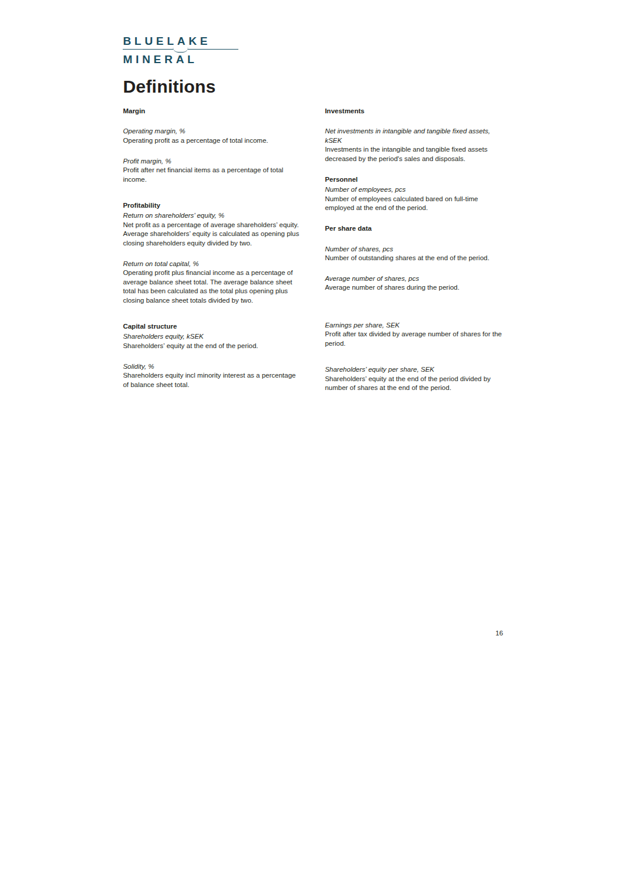BLUELAKE
MINERAL
Definitions
Margin
Operating margin, %
Operating profit as a percentage of total income.
Profit margin, %
Profit after net financial items as a percentage of total income.
Profitability
Return on shareholders’ equity, %
Net profit as a percentage of average shareholders’ equity. Average shareholders’ equity is calculated as opening plus closing shareholders equity divided by two.
Return on total capital, %
Operating profit plus financial income as a percentage of average balance sheet total. The average balance sheet total has been calculated as the total plus opening plus closing balance sheet totals divided by two.
Capital structure
Shareholders equity, kSEK
Shareholders’ equity at the end of the period.
Solidity, %
Shareholders equity incl minority interest as a percentage of balance sheet total.
Investments
Net investments in intangible and tangible fixed assets, kSEK
Investments in the intangible and tangible fixed assets decreased by the period's sales and disposals.
Personnel
Number of employees, pcs
Number of employees calculated bared on full-time employed at the end of the period.
Per share data
Number of shares, pcs
Number of outstanding shares at the end of the period.
Average number of shares, pcs
Average number of shares during the period.
Earnings per share, SEK
Profit after tax divided by average number of shares for the period.
Shareholders’ equity per share, SEK
Shareholders’ equity at the end of the period divided by number of shares at the end of the period.
16